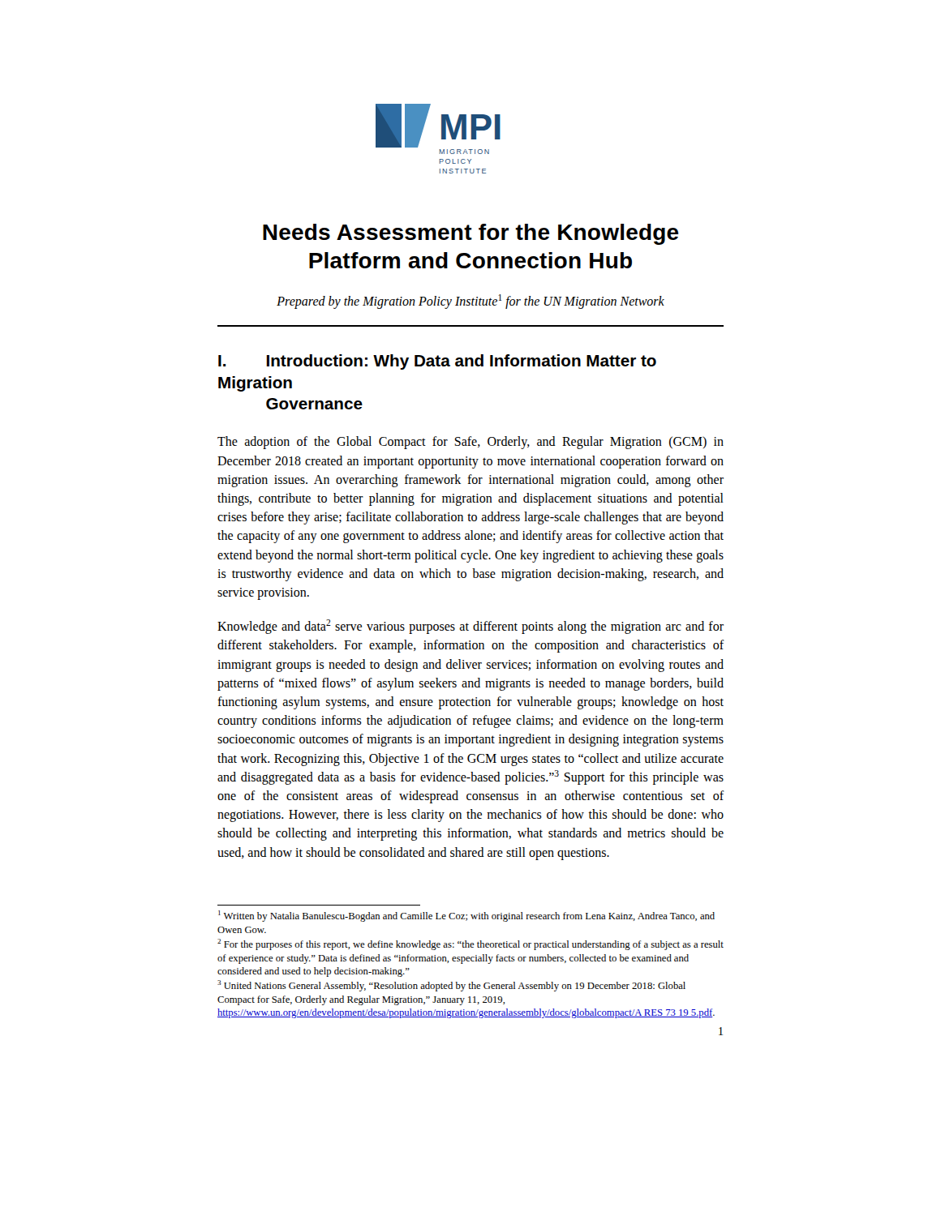MPI MIGRATION POLICY INSTITUTE
Needs Assessment for the Knowledge
Platform and Connection Hub
Prepared by the Migration Policy Institute1 for the UN Migration Network
I. Introduction: Why Data and Information Matter to Migration Governance
The adoption of the Global Compact for Safe, Orderly, and Regular Migration (GCM) in December 2018 created an important opportunity to move international cooperation forward on migration issues. An overarching framework for international migration could, among other things, contribute to better planning for migration and displacement situations and potential crises before they arise; facilitate collaboration to address large-scale challenges that are beyond the capacity of any one government to address alone; and identify areas for collective action that extend beyond the normal short-term political cycle. One key ingredient to achieving these goals is trustworthy evidence and data on which to base migration decision-making, research, and service provision.
Knowledge and data2 serve various purposes at different points along the migration arc and for different stakeholders. For example, information on the composition and characteristics of immigrant groups is needed to design and deliver services; information on evolving routes and patterns of “mixed flows” of asylum seekers and migrants is needed to manage borders, build functioning asylum systems, and ensure protection for vulnerable groups; knowledge on host country conditions informs the adjudication of refugee claims; and evidence on the long-term socioeconomic outcomes of migrants is an important ingredient in designing integration systems that work. Recognizing this, Objective 1 of the GCM urges states to “collect and utilize accurate and disaggregated data as a basis for evidence-based policies.”3 Support for this principle was one of the consistent areas of widespread consensus in an otherwise contentious set of negotiations. However, there is less clarity on the mechanics of how this should be done: who should be collecting and interpreting this information, what standards and metrics should be used, and how it should be consolidated and shared are still open questions.
1 Written by Natalia Banulescu-Bogdan and Camille Le Coz; with original research from Lena Kainz, Andrea Tanco, and Owen Gow.
2 For the purposes of this report, we define knowledge as: “the theoretical or practical understanding of a subject as a result of experience or study.” Data is defined as “information, especially facts or numbers, collected to be examined and considered and used to help decision-making.”
3 United Nations General Assembly, “Resolution adopted by the General Assembly on 19 December 2018: Global Compact for Safe, Orderly and Regular Migration,” January 11, 2019,
https://www.un.org/en/development/desa/population/migration/generalassembly/docs/globalcompact/A RES 73 19 5.pdf.
1